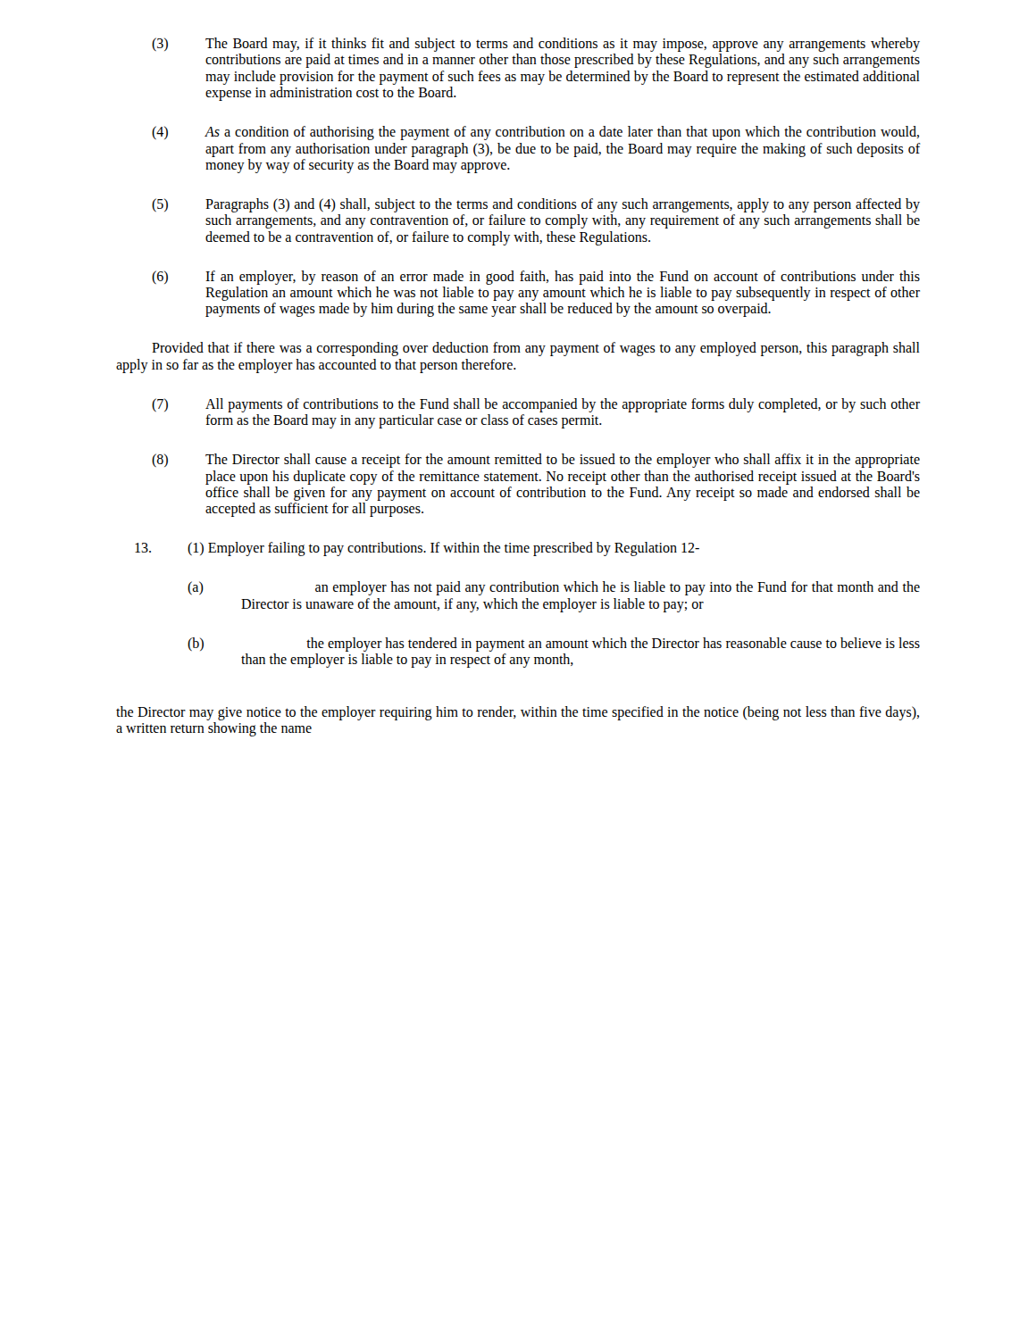(3)
The Board may, if it thinks fit and subject to terms and conditions as it may impose, approve any arrangements whereby contributions are paid at times and in a manner other than those prescribed by these Regulations, and any such arrangements may include provision for the payment of such fees as may be determined by the Board to represent the estimated additional expense in administration cost to the Board.
(4)
As a condition of authorising the payment of any contribution on a date later than that upon which the contribution would, apart from any authorisation under paragraph (3), be due to be paid, the Board may require the making of such deposits of money by way of security as the Board may approve.
(5)
Paragraphs (3) and (4) shall, subject to the terms and conditions of any such arrangements, apply to any person affected by such arrangements, and any contravention of, or failure to comply with, any requirement of any such arrangements shall be deemed to be a contravention of, or failure to comply with, these Regulations.
(6)
If an employer, by reason of an error made in good faith, has paid into the Fund on account of contributions under this Regulation an amount which he was not liable to pay any amount which he is liable to pay subsequently in respect of other payments of wages made by him during the same year shall be reduced by the amount so overpaid.
Provided that if there was a corresponding over deduction from any payment of wages to any employed person, this paragraph shall apply in so far as the employer has accounted to that person therefore.
(7)
All payments of contributions to the Fund shall be accompanied by the appropriate forms duly completed, or by such other form as the Board may in any particular case or class of cases permit.
(8)
The Director shall cause a receipt for the amount remitted to be issued to the employer who shall affix it in the appropriate place upon his duplicate copy of the remittance statement. No receipt other than the authorised receipt issued at the Board's office shall be given for any payment on account of contribution to the Fund. Any receipt so made and endorsed shall be accepted as sufficient for all purposes.
13.
(1) Employer failing to pay contributions. If within the time prescribed by Regulation 12-
(a)
an employer has not paid any contribution which he is liable to pay into the Fund for that month and the Director is unaware of the amount, if any, which the employer is liable to pay; or
(b)
the employer has tendered in payment an amount which the Director has reasonable cause to believe is less than the employer is liable to pay in respect of any month,
the Director may give notice to the employer requiring him to render, within the time specified in the notice (being not less than five days), a written return showing the name